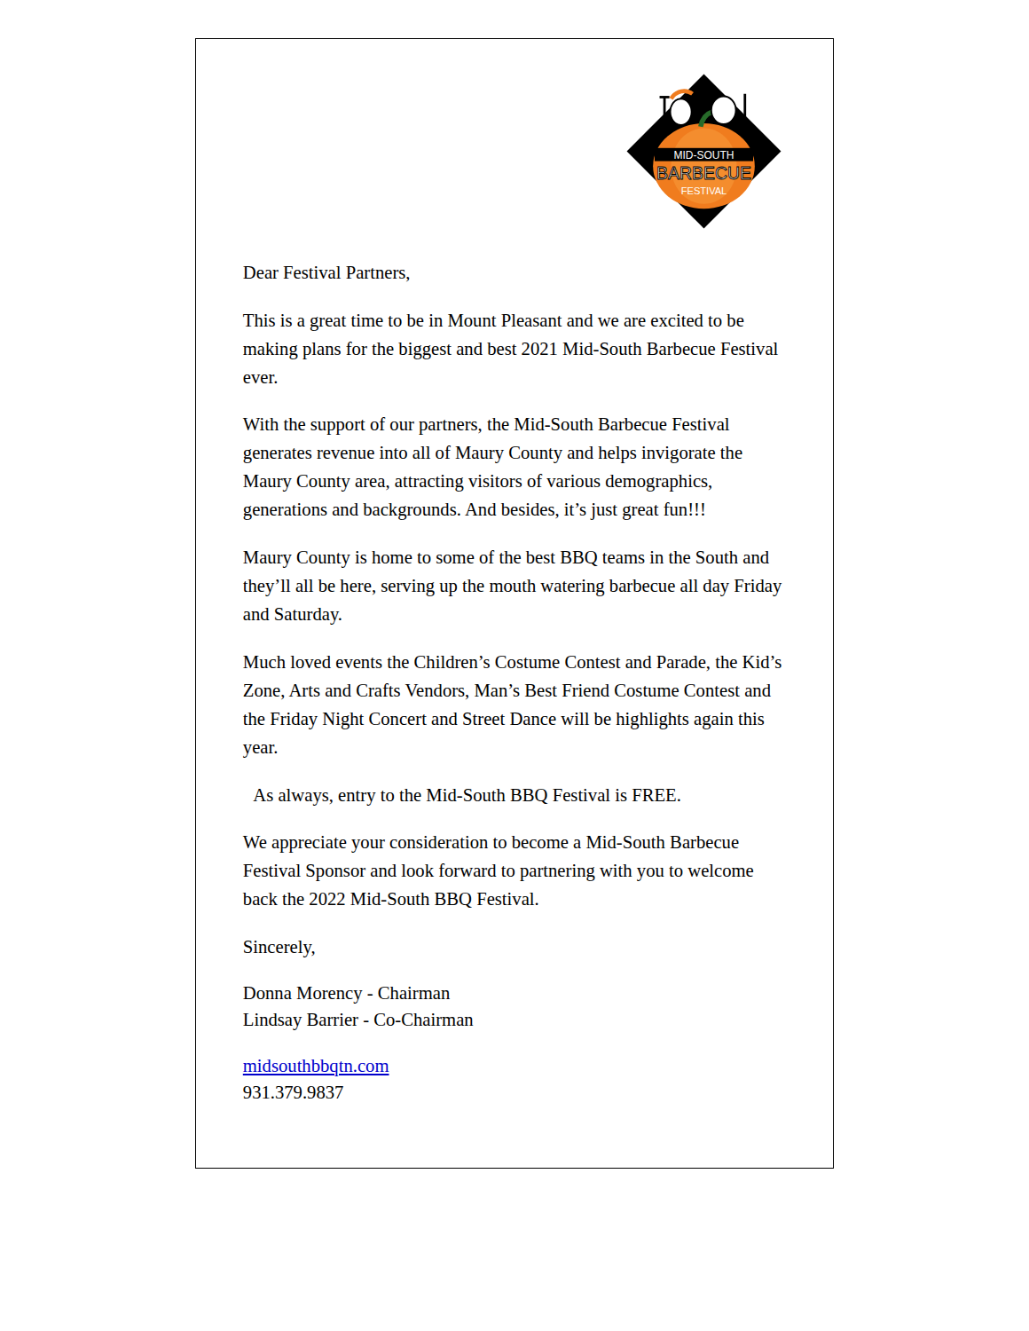Dear Festival Partners,
This is a great time to be in Mount Pleasant and we are excited to be making plans for the biggest and best 2021 Mid-South Barbecue Festival ever.
With the support of our partners, the Mid-South Barbecue Festival generates revenue into all of Maury County and helps invigorate the Maury County area, attracting visitors of various demographics, generations and backgrounds. And besides, it’s just great fun!!!
Maury County is home to some of the best BBQ teams in the South and they’ll all be here, serving up the mouth watering barbecue all day Friday and Saturday.
Much loved events the Children’s Costume Contest and Parade, the Kid’s Zone, Arts and Crafts Vendors, Man’s Best Friend Costume Contest and the Friday Night Concert and Street Dance will be highlights again this year.
As always, entry to the Mid-South BBQ Festival is FREE.
We appreciate your consideration to become a Mid-South Barbecue Festival Sponsor and look forward to partnering with you to welcome back the 2022 Mid-South BBQ Festival.
Sincerely,
Donna Morency - Chairman
Lindsay Barrier - Co-Chairman
midsouthbbqtn.com
931.379.9837